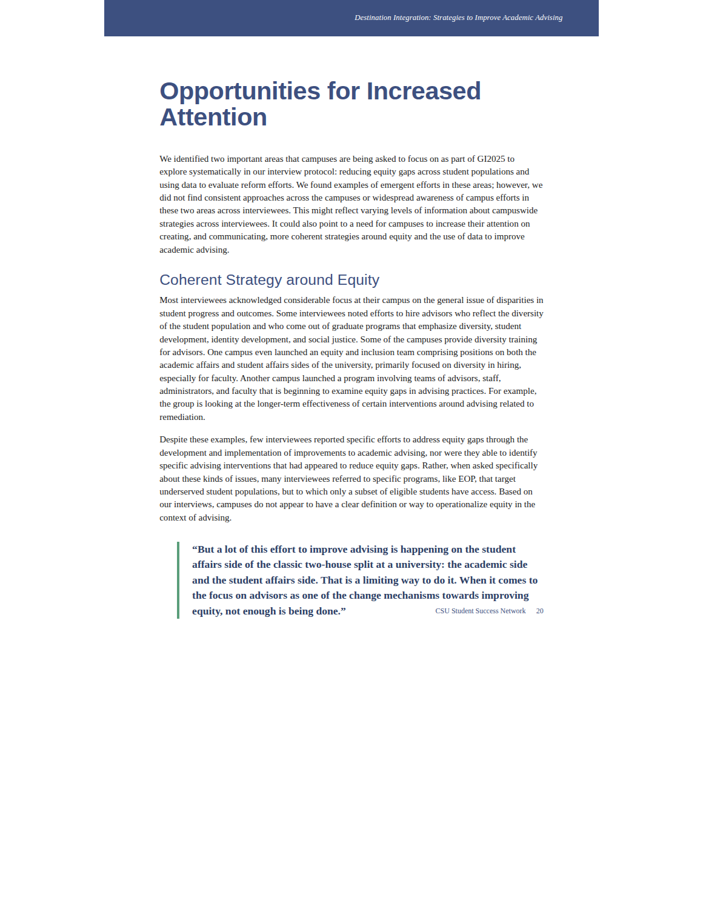Destination Integration: Strategies to Improve Academic Advising
Opportunities for Increased Attention
We identified two important areas that campuses are being asked to focus on as part of GI2025 to explore systematically in our interview protocol: reducing equity gaps across student populations and using data to evaluate reform efforts. We found examples of emergent efforts in these areas; however, we did not find consistent approaches across the campuses or widespread awareness of campus efforts in these two areas across interviewees. This might reflect varying levels of information about campuswide strategies across interviewees. It could also point to a need for campuses to increase their attention on creating, and communicating, more coherent strategies around equity and the use of data to improve academic advising.
Coherent Strategy around Equity
Most interviewees acknowledged considerable focus at their campus on the general issue of disparities in student progress and outcomes. Some interviewees noted efforts to hire advisors who reflect the diversity of the student population and who come out of graduate programs that emphasize diversity, student development, identity development, and social justice. Some of the campuses provide diversity training for advisors. One campus even launched an equity and inclusion team comprising positions on both the academic affairs and student affairs sides of the university, primarily focused on diversity in hiring, especially for faculty. Another campus launched a program involving teams of advisors, staff, administrators, and faculty that is beginning to examine equity gaps in advising practices. For example, the group is looking at the longer-term effectiveness of certain interventions around advising related to remediation.
Despite these examples, few interviewees reported specific efforts to address equity gaps through the development and implementation of improvements to academic advising, nor were they able to identify specific advising interventions that had appeared to reduce equity gaps. Rather, when asked specifically about these kinds of issues, many interviewees referred to specific programs, like EOP, that target underserved student populations, but to which only a subset of eligible students have access. Based on our interviews, campuses do not appear to have a clear definition or way to operationalize equity in the context of advising.
“But a lot of this effort to improve advising is happening on the student affairs side of the classic two-house split at a university: the academic side and the student affairs side. That is a limiting way to do it. When it comes to the focus on advisors as one of the change mechanisms towards improving equity, not enough is being done.”
CSU Student Success Network20